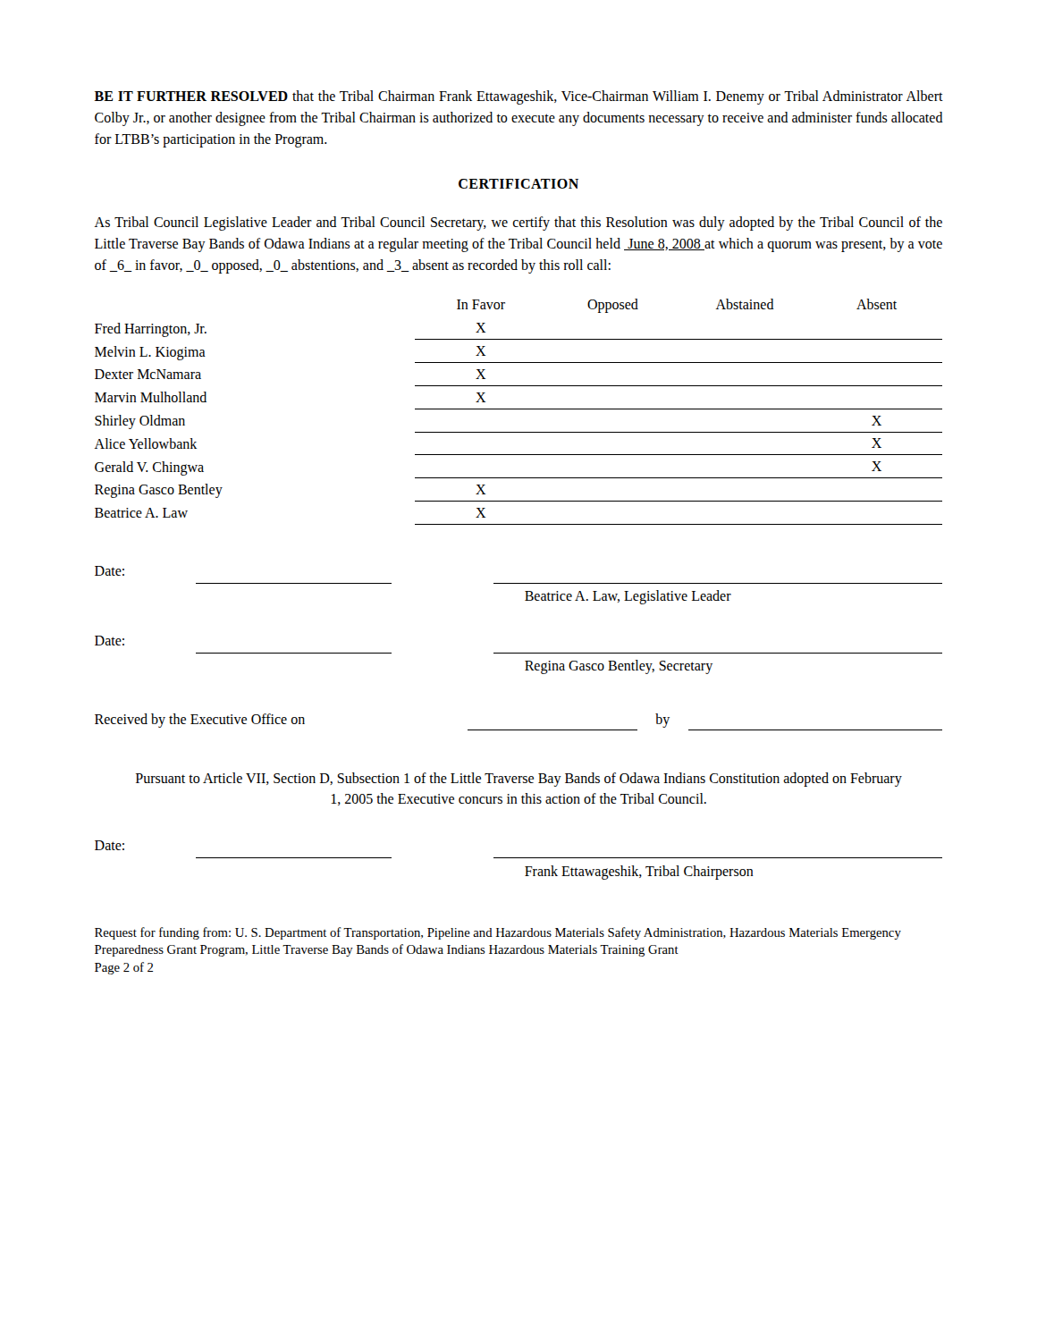BE IT FURTHER RESOLVED that the Tribal Chairman Frank Ettawageshik, Vice-Chairman William I. Denemy or Tribal Administrator Albert Colby Jr., or another designee from the Tribal Chairman is authorized to execute any documents necessary to receive and administer funds allocated for LTBB’s participation in the Program.
CERTIFICATION
As Tribal Council Legislative Leader and Tribal Council Secretary, we certify that this Resolution was duly adopted by the Tribal Council of the Little Traverse Bay Bands of Odawa Indians at a regular meeting of the Tribal Council held June 8, 2008 at which a quorum was present, by a vote of _6_ in favor, _0_ opposed, _0_ abstentions, and _3_ absent as recorded by this roll call:
| | In Favor | Opposed | Abstained | Absent |
| --- | --- | --- | --- | --- |
| Fred Harrington, Jr. | X | | | |
| Melvin L. Kiogima | X | | | |
| Dexter McNamara | X | | | |
| Marvin Mulholland | X | | | |
| Shirley Oldman | | | | X |
| Alice Yellowbank | | | | X |
| Gerald V. Chingwa | | | | X |
| Regina Gasco Bentley | X | | | |
| Beatrice A. Law | X | | | |
| Date: | | | |
| | Beatrice A. Law, Legislative Leader |
| Date: | | | |
| | Regina Gasco Bentley, Secretary |
| Received by the Executive Office on | | by | |
Pursuant to Article VII, Section D, Subsection 1 of the Little Traverse Bay Bands of Odawa Indians Constitution adopted on February 1, 2005 the Executive concurs in this action of the Tribal Council.
| Date: | | | |
| | Frank Ettawageshik, Tribal Chairperson |
Request for funding from: U. S. Department of Transportation, Pipeline and Hazardous Materials Safety Administration, Hazardous Materials Emergency Preparedness Grant Program, Little Traverse Bay Bands of Odawa Indians Hazardous Materials Training Grant
Page 2 of 2